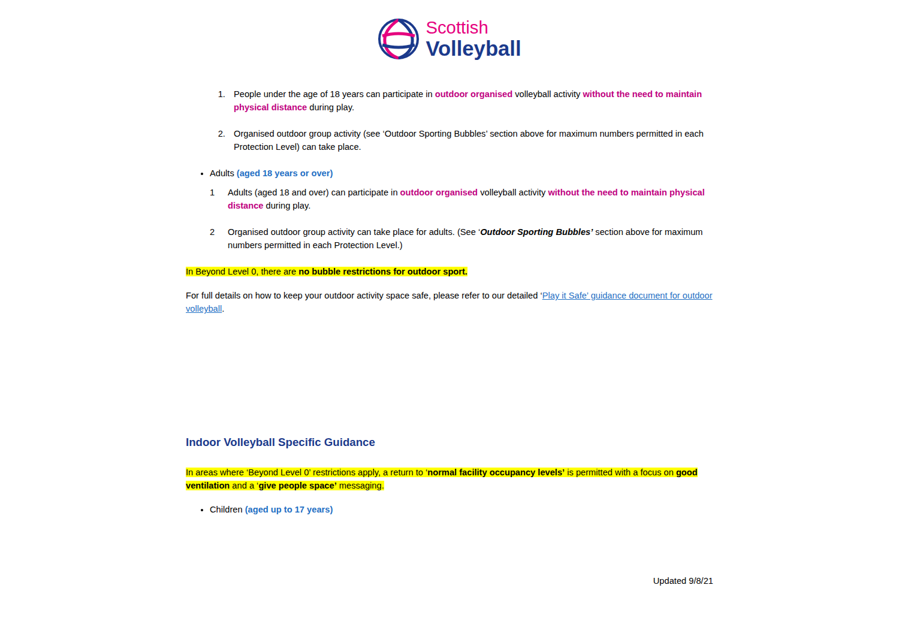Scottish
Volleyball
People under the age of 18 years can participate in outdoor organised volleyball activity without the need to maintain physical distance during play.
Organised outdoor group activity (see ‘Outdoor Sporting Bubbles’ section above for maximum numbers permitted in each Protection Level) can take place.
Adults (aged 18 years or over)
1
Adults (aged 18 and over) can participate in outdoor organised volleyball activity without the need to maintain physical distance during play.
2
Organised outdoor group activity can take place for adults. (See ‘Outdoor Sporting Bubbles’ section above for maximum numbers permitted in each Protection Level.)
In Beyond Level 0, there are no bubble restrictions for outdoor sport.
For full details on how to keep your outdoor activity space safe, please refer to our detailed ‘Play it Safe’ guidance document for outdoor volleyball.
Indoor Volleyball Specific Guidance
In areas where ‘Beyond Level 0’ restrictions apply, a return to ‘normal facility occupancy levels’ is permitted with a focus on good ventilation and a ‘give people space’ messaging.
Children (aged up to 17 years)
Updated 9/8/21